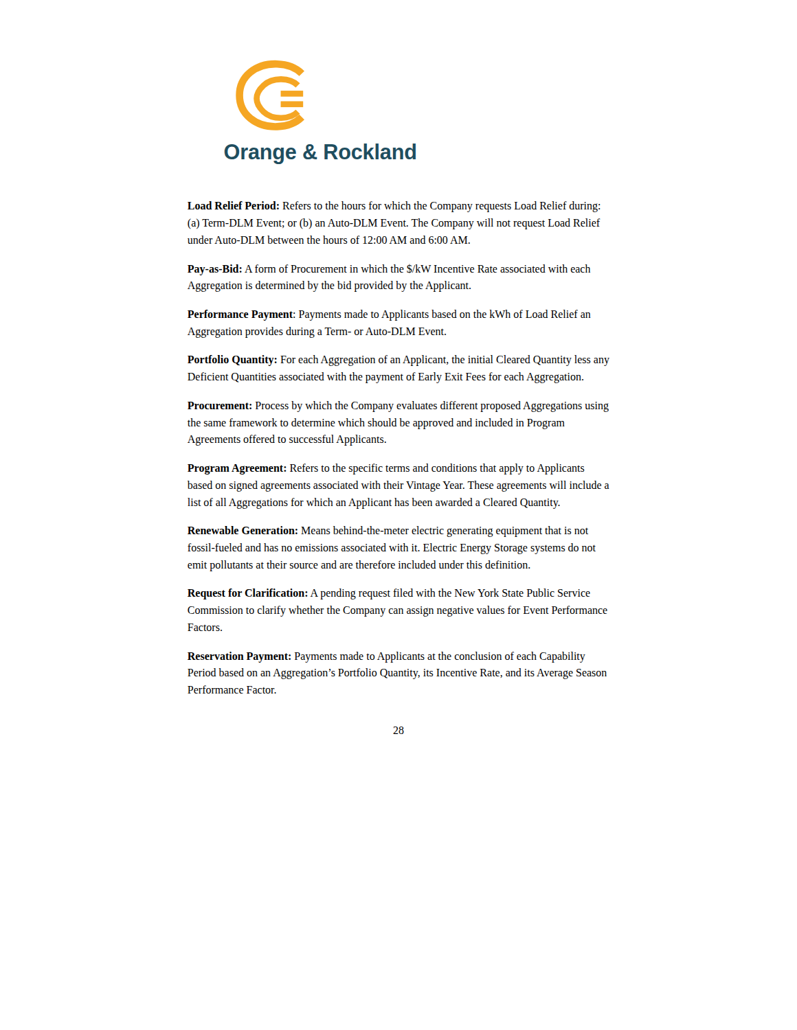Orange & Rockland
Load Relief Period: Refers to the hours for which the Company requests Load Relief during: (a) Term-DLM Event; or (b) an Auto-DLM Event. The Company will not request Load Relief under Auto-DLM between the hours of 12:00 AM and 6:00 AM.
Pay-as-Bid: A form of Procurement in which the $/kW Incentive Rate associated with each Aggregation is determined by the bid provided by the Applicant.
Performance Payment: Payments made to Applicants based on the kWh of Load Relief an Aggregation provides during a Term- or Auto-DLM Event.
Portfolio Quantity: For each Aggregation of an Applicant, the initial Cleared Quantity less any Deficient Quantities associated with the payment of Early Exit Fees for each Aggregation.
Procurement: Process by which the Company evaluates different proposed Aggregations using the same framework to determine which should be approved and included in Program Agreements offered to successful Applicants.
Program Agreement: Refers to the specific terms and conditions that apply to Applicants based on signed agreements associated with their Vintage Year. These agreements will include a list of all Aggregations for which an Applicant has been awarded a Cleared Quantity.
Renewable Generation: Means behind-the-meter electric generating equipment that is not fossil-fueled and has no emissions associated with it. Electric Energy Storage systems do not emit pollutants at their source and are therefore included under this definition.
Request for Clarification: A pending request filed with the New York State Public Service Commission to clarify whether the Company can assign negative values for Event Performance Factors.
Reservation Payment: Payments made to Applicants at the conclusion of each Capability Period based on an Aggregation’s Portfolio Quantity, its Incentive Rate, and its Average Season Performance Factor.
28